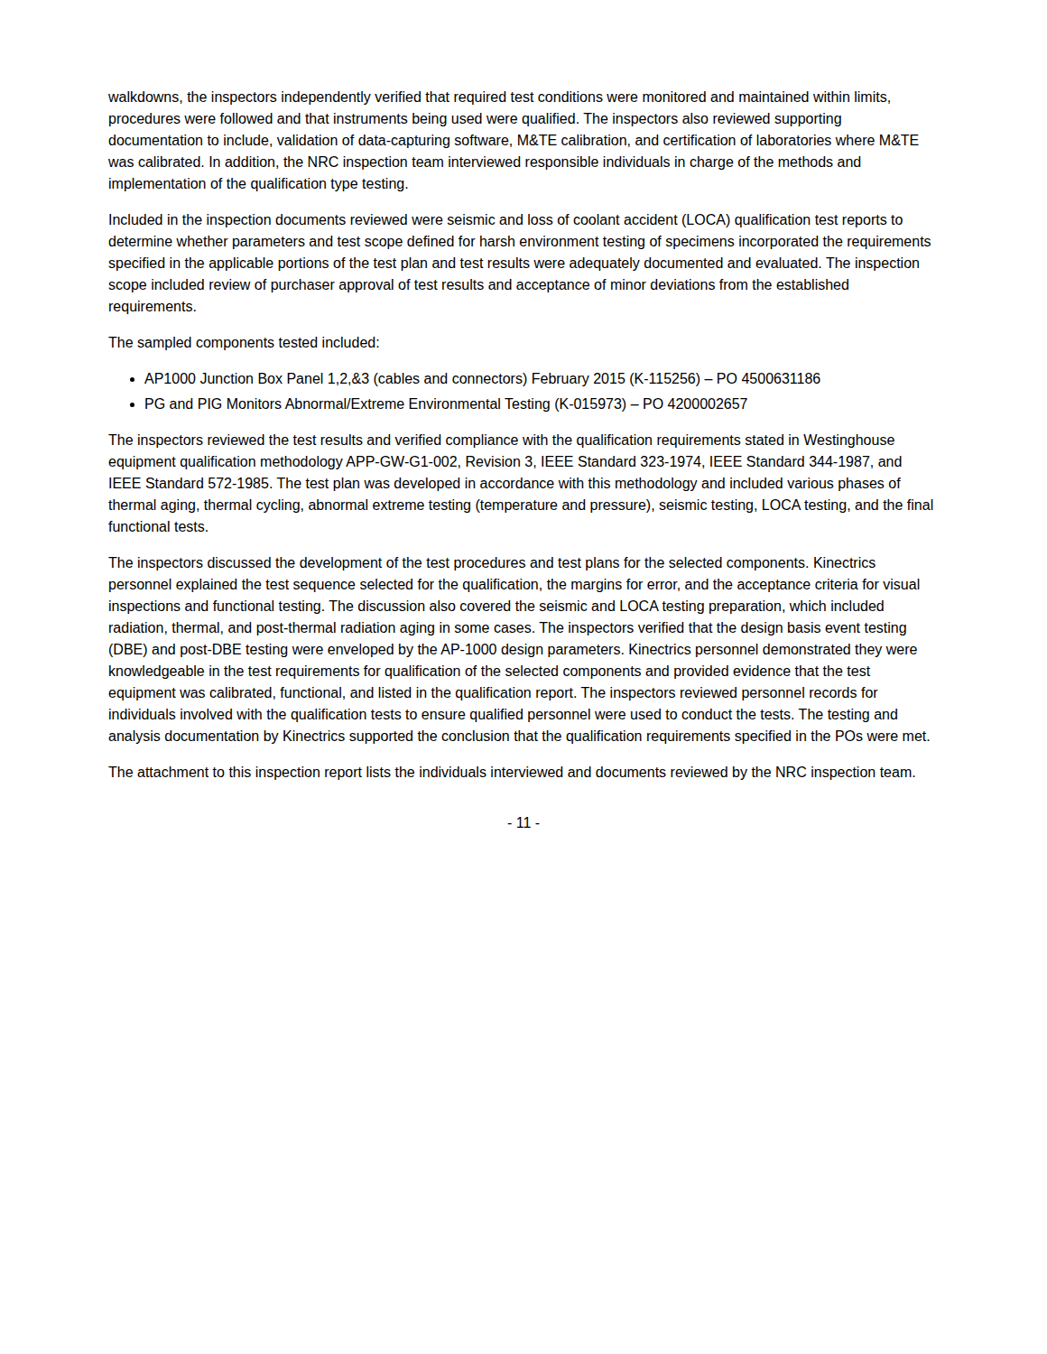walkdowns, the inspectors independently verified that required test conditions were monitored and maintained within limits, procedures were followed and that instruments being used were qualified. The inspectors also reviewed supporting documentation to include, validation of data-capturing software, M&TE calibration, and certification of laboratories where M&TE was calibrated. In addition, the NRC inspection team interviewed responsible individuals in charge of the methods and implementation of the qualification type testing.
Included in the inspection documents reviewed were seismic and loss of coolant accident (LOCA) qualification test reports to determine whether parameters and test scope defined for harsh environment testing of specimens incorporated the requirements specified in the applicable portions of the test plan and test results were adequately documented and evaluated. The inspection scope included review of purchaser approval of test results and acceptance of minor deviations from the established requirements.
The sampled components tested included:
AP1000 Junction Box Panel 1,2,&3 (cables and connectors) February 2015 (K-115256) – PO 4500631186
PG and PIG Monitors Abnormal/Extreme Environmental Testing (K-015973) – PO 4200002657
The inspectors reviewed the test results and verified compliance with the qualification requirements stated in Westinghouse equipment qualification methodology APP-GW-G1-002, Revision 3, IEEE Standard 323-1974, IEEE Standard 344-1987, and IEEE Standard 572-1985. The test plan was developed in accordance with this methodology and included various phases of thermal aging, thermal cycling, abnormal extreme testing (temperature and pressure), seismic testing, LOCA testing, and the final functional tests.
The inspectors discussed the development of the test procedures and test plans for the selected components. Kinectrics personnel explained the test sequence selected for the qualification, the margins for error, and the acceptance criteria for visual inspections and functional testing. The discussion also covered the seismic and LOCA testing preparation, which included radiation, thermal, and post-thermal radiation aging in some cases. The inspectors verified that the design basis event testing (DBE) and post-DBE testing were enveloped by the AP-1000 design parameters. Kinectrics personnel demonstrated they were knowledgeable in the test requirements for qualification of the selected components and provided evidence that the test equipment was calibrated, functional, and listed in the qualification report. The inspectors reviewed personnel records for individuals involved with the qualification tests to ensure qualified personnel were used to conduct the tests. The testing and analysis documentation by Kinectrics supported the conclusion that the qualification requirements specified in the POs were met.
The attachment to this inspection report lists the individuals interviewed and documents reviewed by the NRC inspection team.
- 11 -